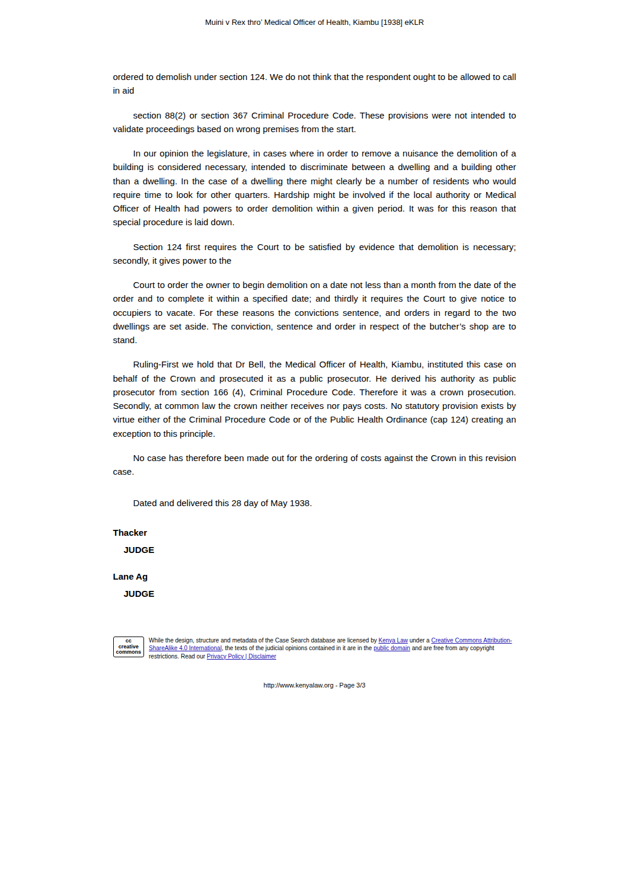Muini v Rex thro’ Medical Officer of Health, Kiambu [1938] eKLR
ordered to demolish under section 124. We do not think that the respondent ought to be allowed to call in aid
section 88(2) or section 367 Criminal Procedure Code. These provisions were not intended to validate proceedings based on wrong premises from the start.
In our opinion the legislature, in cases where in order to remove a nuisance the demolition of a building is considered necessary, intended to discriminate between a dwelling and a building other than a dwelling. In the case of a dwelling there might clearly be a number of residents who would require time to look for other quarters. Hardship might be involved if the local authority or Medical Officer of Health had powers to order demolition within a given period. It was for this reason that special procedure is laid down.
Section 124 first requires the Court to be satisfied by evidence that demolition is necessary; secondly, it gives power to the
Court to order the owner to begin demolition on a date not less than a month from the date of the order and to complete it within a specified date; and thirdly it requires the Court to give notice to occupiers to vacate. For these reasons the convictions sentence, and orders in regard to the two dwellings are set aside. The conviction, sentence and order in respect of the butcher’s shop are to stand.
Ruling-First we hold that Dr Bell, the Medical Officer of Health, Kiambu, instituted this case on behalf of the Crown and prosecuted it as a public prosecutor. He derived his authority as public prosecutor from section 166 (4), Criminal Procedure Code. Therefore it was a crown prosecution. Secondly, at common law the crown neither receives nor pays costs. No statutory provision exists by virtue either of the Criminal Procedure Code or of the Public Health Ordinance (cap 124) creating an exception to this principle.
No case has therefore been made out for the ordering of costs against the Crown in this revision case.
Dated and delivered this 28 day of May 1938.
Thacker
JUDGE
Lane Ag
JUDGE
cc
creative
commons
While the design, structure and metadata of the Case Search database are licensed by Kenya Law under a Creative Commons Attribution-ShareAlike 4.0 International, the texts of the judicial opinions contained in it are in the public domain and are free from any copyright restrictions. Read our Privacy Policy | Disclaimer
http://www.kenyalaw.org - Page 3/3